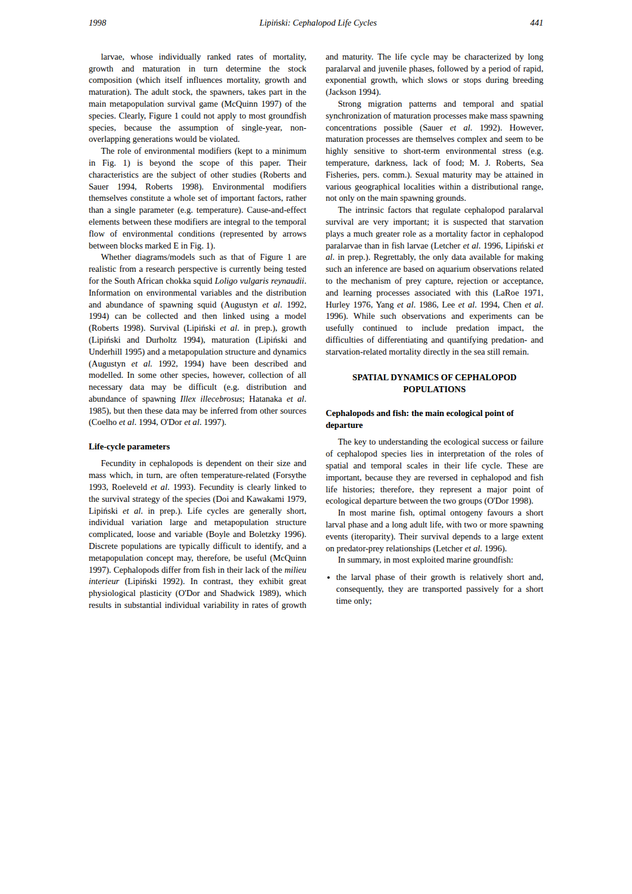1998 Lipiński: Cephalopod Life Cycles 441
larvae, whose individually ranked rates of mortality, growth and maturation in turn determine the stock composition (which itself influences mortality, growth and maturation). The adult stock, the spawners, takes part in the main metapopulation survival game (McQuinn 1997) of the species. Clearly, Figure 1 could not apply to most groundfish species, because the assumption of single-year, non-overlapping generations would be violated.
The role of environmental modifiers (kept to a minimum in Fig. 1) is beyond the scope of this paper. Their characteristics are the subject of other studies (Roberts and Sauer 1994, Roberts 1998). Environmental modifiers themselves constitute a whole set of important factors, rather than a single parameter (e.g. temperature). Cause-and-effect elements between these modifiers are integral to the temporal flow of environmental conditions (represented by arrows between blocks marked E in Fig. 1).
Whether diagrams/models such as that of Figure 1 are realistic from a research perspective is currently being tested for the South African chokka squid Loligo vulgaris reynaudii. Information on environmental variables and the distribution and abundance of spawning squid (Augustyn et al. 1992, 1994) can be collected and then linked using a model (Roberts 1998). Survival (Lipiński et al. in prep.), growth (Lipiński and Durholtz 1994), maturation (Lipiński and Underhill 1995) and a metapopulation structure and dynamics (Augustyn et al. 1992, 1994) have been described and modelled. In some other species, however, collection of all necessary data may be difficult (e.g. distribution and abundance of spawning Illex illecebrosus; Hatanaka et al. 1985), but then these data may be inferred from other sources (Coelho et al. 1994, O'Dor et al. 1997).
Life-cycle parameters
Fecundity in cephalopods is dependent on their size and mass which, in turn, are often temperature-related (Forsythe 1993, Roeleveld et al. 1993). Fecundity is clearly linked to the survival strategy of the species (Doi and Kawakami 1979, Lipiński et al. in prep.). Life cycles are generally short, individual variation large and metapopulation structure complicated, loose and variable (Boyle and Boletzky 1996). Discrete populations are typically difficult to identify, and a metapopulation concept may, therefore, be useful (McQuinn 1997). Cephalopods differ from fish in their lack of the milieu interieur (Lipiński 1992). In contrast, they exhibit great physiological plasticity (O'Dor and Shadwick 1989), which results in substantial individual variability in rates of growth and maturity. The life cycle may be characterized by long paralarval and juvenile phases, followed by a period of rapid, exponential growth, which slows or stops during breeding (Jackson 1994).
Strong migration patterns and temporal and spatial synchronization of maturation processes make mass spawning concentrations possible (Sauer et al. 1992). However, maturation processes are themselves complex and seem to be highly sensitive to short-term environmental stress (e.g. temperature, darkness, lack of food; M. J. Roberts, Sea Fisheries, pers. comm.). Sexual maturity may be attained in various geographical localities within a distributional range, not only on the main spawning grounds.
The intrinsic factors that regulate cephalopod paralarval survival are very important; it is suspected that starvation plays a much greater role as a mortality factor in cephalopod paralarvae than in fish larvae (Letcher et al. 1996, Lipiński et al. in prep.). Regrettably, the only data available for making such an inference are based on aquarium observations related to the mechanism of prey capture, rejection or acceptance, and learning processes associated with this (LaRoe 1971, Hurley 1976, Yang et al. 1986, Lee et al. 1994, Chen et al. 1996). While such observations and experiments can be usefully continued to include predation impact, the difficulties of differentiating and quantifying predation- and starvation-related mortality directly in the sea still remain.
Spatial dynamics of cephalopod populations
Cephalopods and fish: the main ecological point of departure
The key to understanding the ecological success or failure of cephalopod species lies in interpretation of the roles of spatial and temporal scales in their life cycle. These are important, because they are reversed in cephalopod and fish life histories; therefore, they represent a major point of ecological departure between the two groups (O'Dor 1998).
In most marine fish, optimal ontogeny favours a short larval phase and a long adult life, with two or more spawning events (iteroparity). Their survival depends to a large extent on predator-prey relationships (Letcher et al. 1996).
In summary, in most exploited marine groundfish:
the larval phase of their growth is relatively short and, consequently, they are transported passively for a short time only;